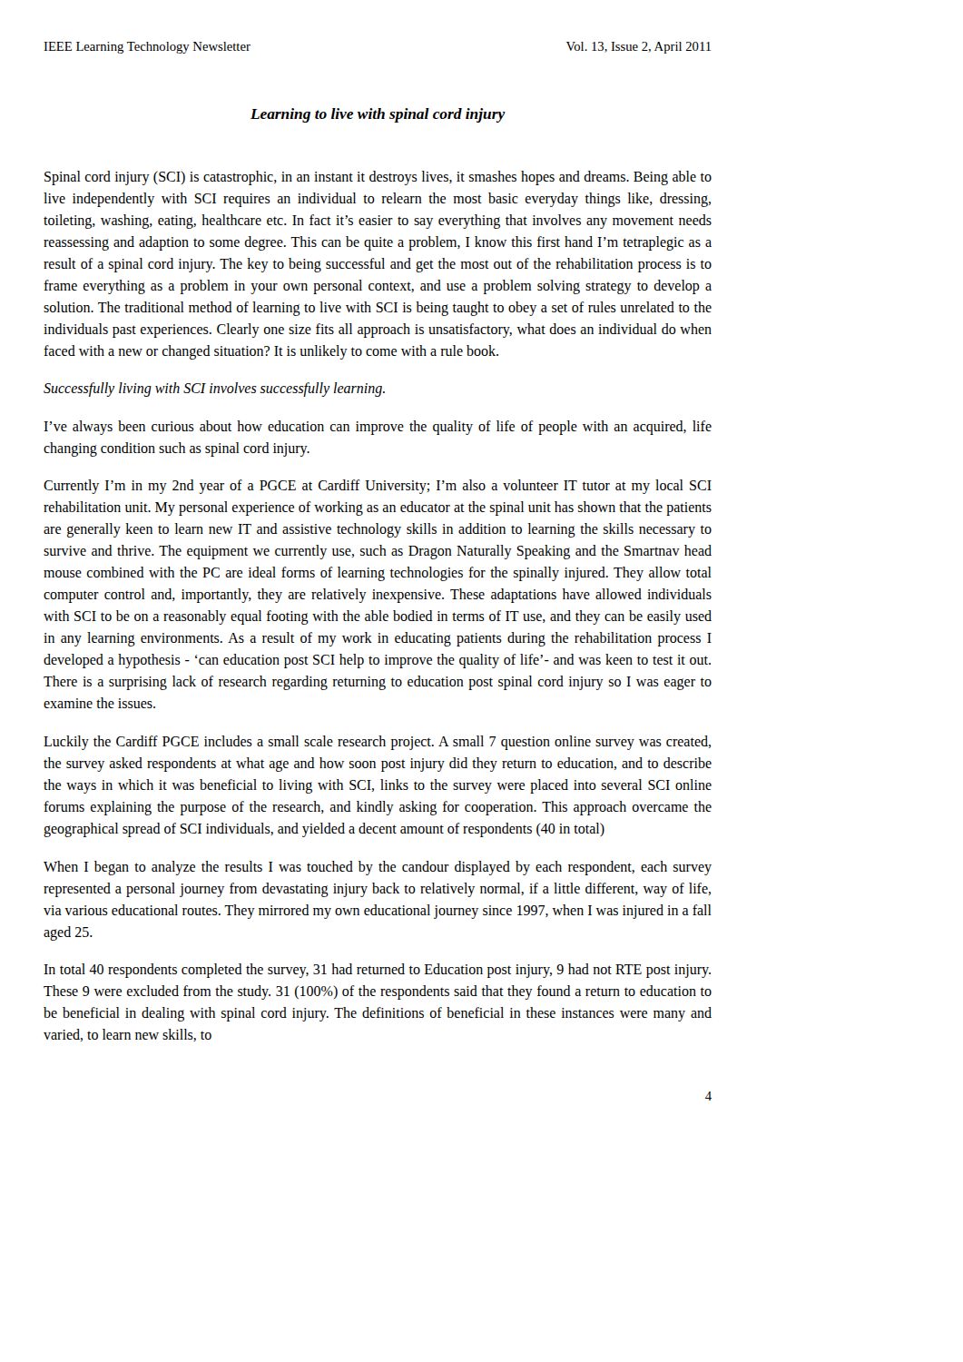IEEE Learning Technology Newsletter Vol. 13, Issue 2, April 2011
Learning to live with spinal cord injury
Spinal cord injury (SCI) is catastrophic, in an instant it destroys lives, it smashes hopes and dreams. Being able to live independently with SCI requires an individual to relearn the most basic everyday things like, dressing, toileting, washing, eating, healthcare etc. In fact it’s easier to say everything that involves any movement needs reassessing and adaption to some degree. This can be quite a problem, I know this first hand I’m tetraplegic as a result of a spinal cord injury. The key to being successful and get the most out of the rehabilitation process is to frame everything as a problem in your own personal context, and use a problem solving strategy to develop a solution. The traditional method of learning to live with SCI is being taught to obey a set of rules unrelated to the individuals past experiences. Clearly one size fits all approach is unsatisfactory, what does an individual do when faced with a new or changed situation? It is unlikely to come with a rule book.
Successfully living with SCI involves successfully learning.
I’ve always been curious about how education can improve the quality of life of people with an acquired, life changing condition such as spinal cord injury.
Currently I’m in my 2nd year of a PGCE at Cardiff University; I’m also a volunteer IT tutor at my local SCI rehabilitation unit. My personal experience of working as an educator at the spinal unit has shown that the patients are generally keen to learn new IT and assistive technology skills in addition to learning the skills necessary to survive and thrive. The equipment we currently use, such as Dragon Naturally Speaking and the Smartnav head mouse combined with the PC are ideal forms of learning technologies for the spinally injured. They allow total computer control and, importantly, they are relatively inexpensive. These adaptations have allowed individuals with SCI to be on a reasonably equal footing with the able bodied in terms of IT use, and they can be easily used in any learning environments. As a result of my work in educating patients during the rehabilitation process I developed a hypothesis - ‘can education post SCI help to improve the quality of life’- and was keen to test it out. There is a surprising lack of research regarding returning to education post spinal cord injury so I was eager to examine the issues.
Luckily the Cardiff PGCE includes a small scale research project. A small 7 question online survey was created, the survey asked respondents at what age and how soon post injury did they return to education, and to describe the ways in which it was beneficial to living with SCI, links to the survey were placed into several SCI online forums explaining the purpose of the research, and kindly asking for cooperation. This approach overcame the geographical spread of SCI individuals, and yielded a decent amount of respondents (40 in total)
When I began to analyze the results I was touched by the candour displayed by each respondent, each survey represented a personal journey from devastating injury back to relatively normal, if a little different, way of life, via various educational routes. They mirrored my own educational journey since 1997, when I was injured in a fall aged 25.
In total 40 respondents completed the survey, 31 had returned to Education post injury, 9 had not RTE post injury. These 9 were excluded from the study. 31 (100%) of the respondents said that they found a return to education to be beneficial in dealing with spinal cord injury. The definitions of beneficial in these instances were many and varied, to learn new skills, to
4